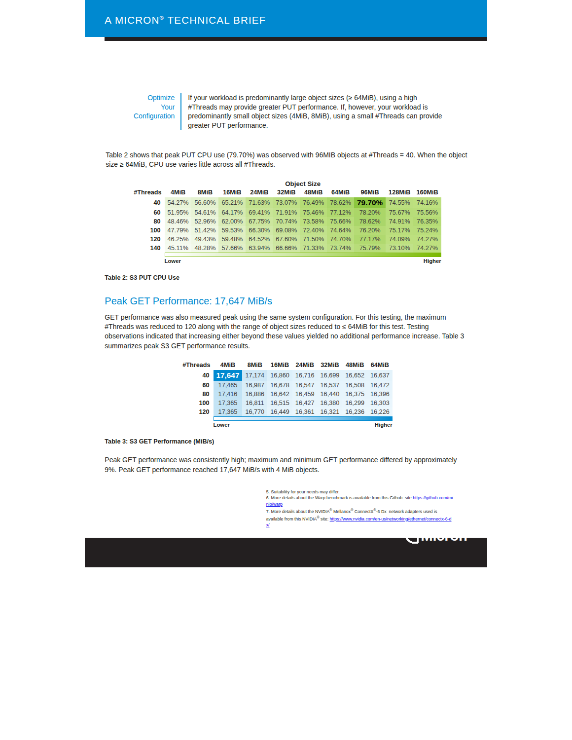A MICRON® TECHNICAL BRIEF
Optimize
Your
Configuration
If your workload is predominantly large object sizes (≥ 64MiB), using a high #Threads may provide greater PUT performance. If, however, your workload is predominantly small object sizes (4MiB, 8MiB), using a small #Threads can provide greater PUT performance.
Table 2 shows that peak PUT CPU use (79.70%) was observed with 96MIB objects at #Threads = 40. When the object size ≥ 64MiB, CPU use varies little across all #Threads.
| | Object Size |
| #Threads | 4MiB | 8MiB | 16MiB | 24MiB | 32MiB | 48MiB | 64MiB | 96MiB | 128MiB | 160MiB |
| 40 | 54.27% | 56.60% | 65.21% | 71.63% | 73.07% | 76.49% | 78.62% | 79.70% | 74.55% | 74.16% |
| 60 | 51.95% | 54.61% | 64.17% | 69.41% | 71.91% | 75.46% | 77.12% | 78.20% | 75.67% | 75.56% |
| 80 | 48.46% | 52.96% | 62.00% | 67.75% | 70.74% | 73.58% | 75.66% | 78.62% | 74.91% | 76.35% |
| 100 | 47.79% | 51.42% | 59.53% | 66.30% | 69.08% | 72.40% | 74.64% | 76.20% | 75.17% | 75.24% |
| 120 | 46.25% | 49.43% | 59.48% | 64.52% | 67.60% | 71.50% | 74.70% | 77.17% | 74.09% | 74.27% |
| 140 | 45.11% | 48.28% | 57.66% | 63.94% | 66.66% | 71.33% | 73.74% | 75.79% | 73.10% | 74.27% |
| | Lower Higher |
Table 2: S3 PUT CPU Use
Peak GET Performance: 17,647 MiB/s
GET performance was also measured peak using the same system configuration. For this testing, the maximum #Threads was reduced to 120 along with the range of object sizes reduced to ≤ 64MiB for this test. Testing observations indicated that increasing either beyond these values yielded no additional performance increase. Table 3 summarizes peak S3 GET performance results.
| #Threads | 4MiB | 8MiB | 16MiB | 24MiB | 32MiB | 48MiB | 64MiB |
| --- | --- | --- | --- | --- | --- | --- | --- |
| 40 | 17,647 | 17,174 | 16,860 | 16,716 | 16,699 | 16,652 | 16,637 |
| 60 | 17,465 | 16,987 | 16,678 | 16,547 | 16,537 | 16,508 | 16,472 |
| 80 | 17,416 | 16,886 | 16,642 | 16,459 | 16,440 | 16,375 | 16,396 |
| 100 | 17,365 | 16,811 | 16,515 | 16,427 | 16,380 | 16,299 | 16,303 |
| 120 | 17,365 | 16,770 | 16,449 | 16,361 | 16,321 | 16,236 | 16,226 |
| | Lower Higher |
Table 3: S3 GET Performance (MiB/s)
Peak GET performance was consistently high; maximum and minimum GET performance differed by approximately 9%. Peak GET performance reached 17,647 MiB/s with 4 MiB objects.
5. Suitability for your needs may differ.
6. More details about the Warp benchmark is available from this Github: site https://github.com/minio/warp
7. More details about the NVIDIA® Mellanox® ConnectX®-6 Dx network adapters used is available from this NVIDIA® site: https://www.nvidia.com/en-us/networking/ethernet/connectx-6-dx/
Micron